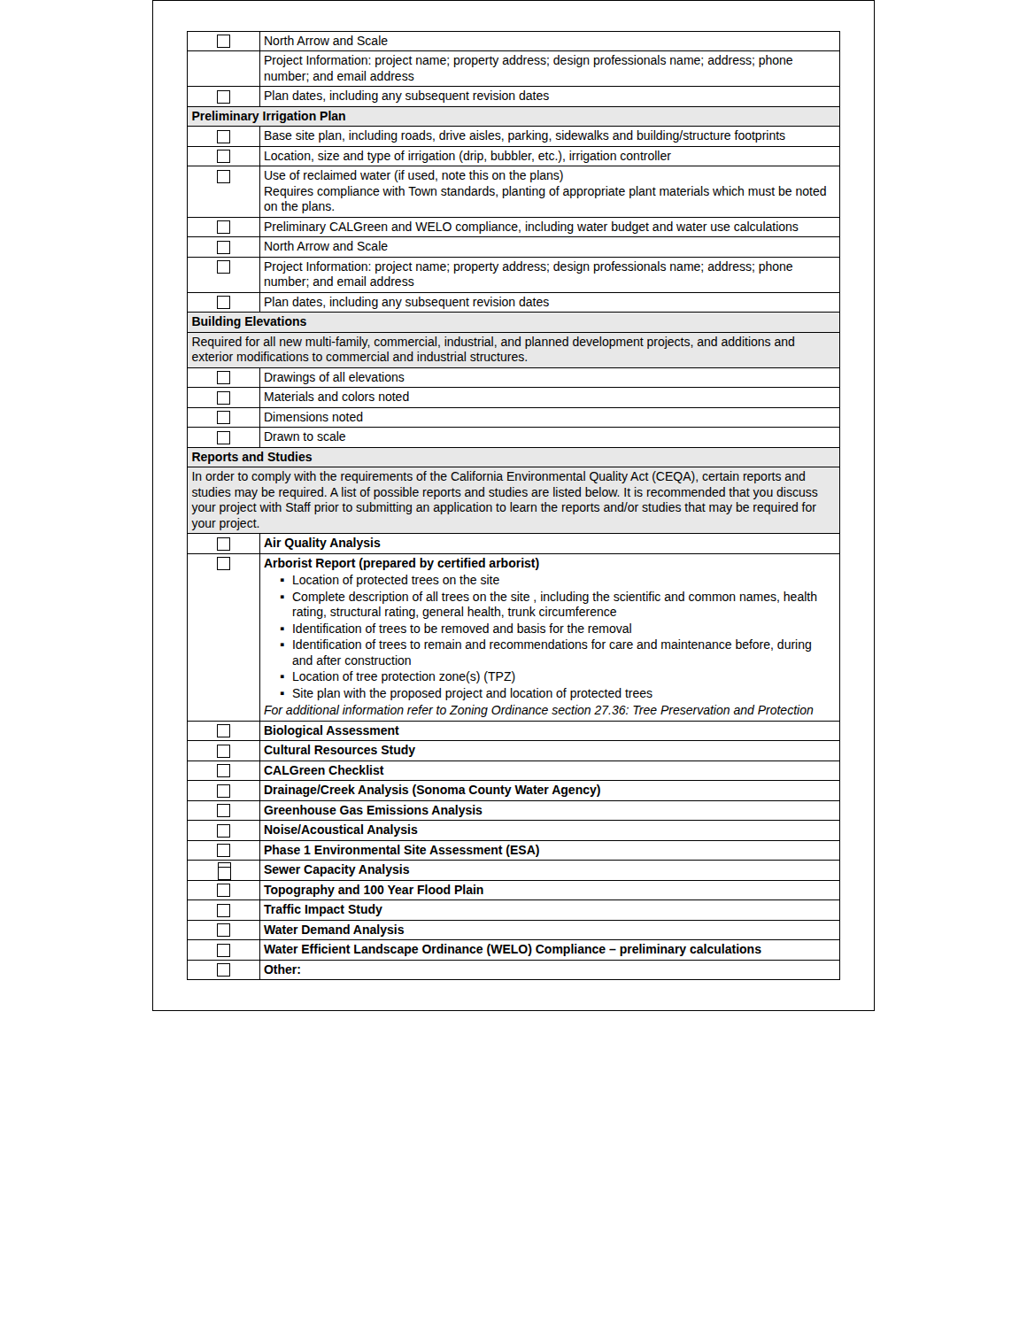| | North Arrow and Scale |
| | Project Information: project name; property address; design professionals name; address; phone number; and email address |
| | Plan dates, including any subsequent revision dates |
| Preliminary Irrigation Plan |
| | Base site plan, including roads, drive aisles, parking, sidewalks and building/structure footprints |
| | Location, size and type of irrigation (drip, bubbler, etc.), irrigation controller |
| | Use of reclaimed water (if used, note this on the plans) Requires compliance with Town standards, planting of appropriate plant materials which must be noted on the plans. |
| | Preliminary CALGreen and WELO compliance, including water budget and water use calculations |
| | North Arrow and Scale |
| | Project Information: project name; property address; design professionals name; address; phone number; and email address |
| | Plan dates, including any subsequent revision dates |
| Building Elevations |
| Required for all new multi-family, commercial, industrial, and planned development projects, and additions and exterior modifications to commercial and industrial structures. |
| | Drawings of all elevations |
| | Materials and colors noted |
| | Dimensions noted |
| | Drawn to scale |
| Reports and Studies |
| In order to comply with the requirements of the California Environmental Quality Act (CEQA), certain reports and studies may be required. A list of possible reports and studies are listed below. It is recommended that you discuss your project with Staff prior to submitting an application to learn the reports and/or studies that may be required for your project. |
| | Air Quality Analysis |
| | Arborist Report (prepared by certified arborist) Location of protected trees on the site Complete description of all trees on the site , including the scientific and common names, health rating, structural rating, general health, trunk circumference Identification of trees to be removed and basis for the removal Identification of trees to remain and recommendations for care and maintenance before, during and after construction Location of tree protection zone(s) (TPZ) Site plan with the proposed project and location of protected trees For additional information refer to Zoning Ordinance section 27.36: Tree Preservation and Protection |
| | Biological Assessment |
| | Cultural Resources Study |
| | CALGreen Checklist |
| | Drainage/Creek Analysis (Sonoma County Water Agency) |
| | Greenhouse Gas Emissions Analysis |
| | Noise/Acoustical Analysis |
| | Phase 1 Environmental Site Assessment (ESA) |
| | Sewer Capacity Analysis |
| | Topography and 100 Year Flood Plain |
| | Traffic Impact Study |
| | Water Demand Analysis |
| | Water Efficient Landscape Ordinance (WELO) Compliance – preliminary calculations |
| | Other: |